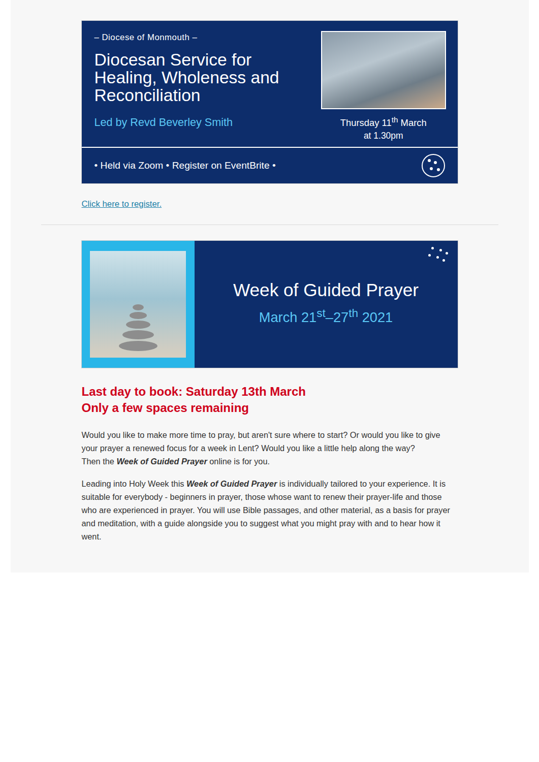– Diocese of Monmouth –
Diocesan Service for Healing, Wholeness and Reconciliation
Led by Revd Beverley Smith
Thursday 11th Marchat 1.30pm
• Held via Zoom • Register on EventBrite •
Click here to register.
Week of Guided Prayer
March 21st–27th 2021
Last day to book: Saturday 13th March
Only a few spaces remaining
Would you like to make more time to pray, but aren't sure where to start? Or would you like to give your prayer a renewed focus for a week in Lent? Would you like a little help along the way?
Then the Week of Guided Prayer online is for you.
Leading into Holy Week this Week of Guided Prayer is individually tailored to your experience. It is suitable for everybody - beginners in prayer, those whose want to renew their prayer-life and those who are experienced in prayer. You will use Bible passages, and other material, as a basis for prayer and meditation, with a guide alongside you to suggest what you might pray with and to hear how it went.